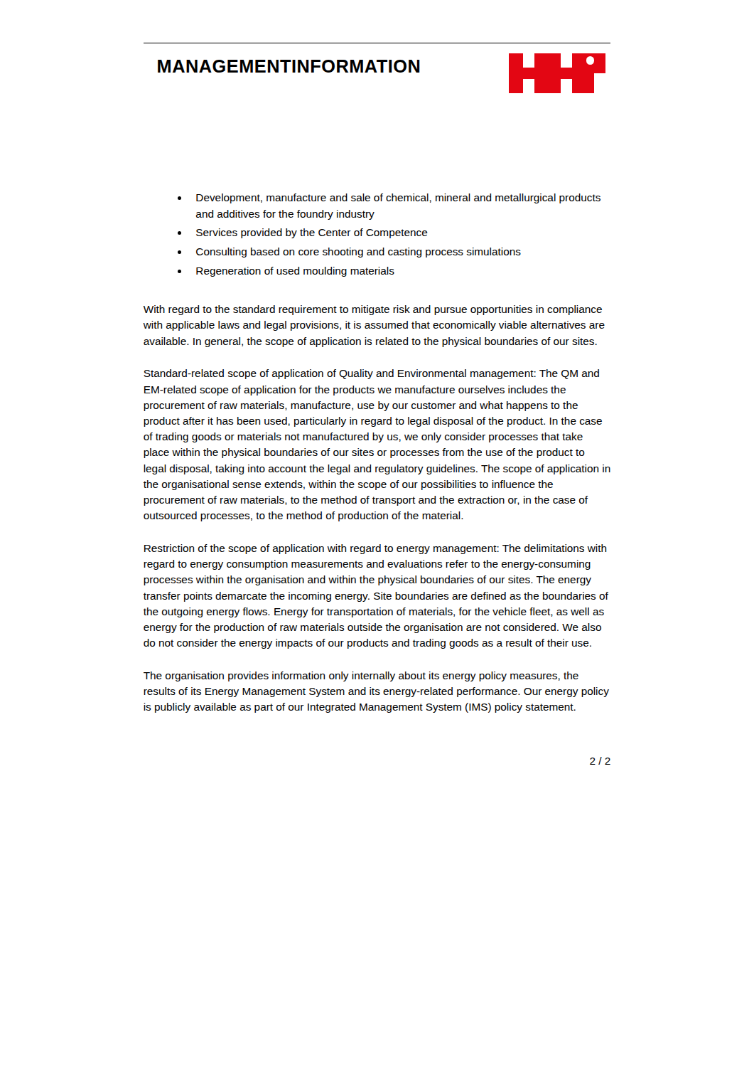Managementinformation
Development, manufacture and sale of chemical, mineral and metallurgical products and additives for the foundry industry
Services provided by the Center of Competence
Consulting based on core shooting and casting process simulations
Regeneration of used moulding materials
With regard to the standard requirement to mitigate risk and pursue opportunities in compliance with applicable laws and legal provisions, it is assumed that economically viable alternatives are available. In general, the scope of application is related to the physical boundaries of our sites.
Standard-related scope of application of Quality and Environmental management: The QM and EM-related scope of application for the products we manufacture ourselves includes the procurement of raw materials, manufacture, use by our customer and what happens to the product after it has been used, particularly in regard to legal disposal of the product. In the case of trading goods or materials not manufactured by us, we only consider processes that take place within the physical boundaries of our sites or processes from the use of the product to legal disposal, taking into account the legal and regulatory guidelines. The scope of application in the organisational sense extends, within the scope of our possibilities to influence the procurement of raw materials, to the method of transport and the extraction or, in the case of outsourced processes, to the method of production of the material.
Restriction of the scope of application with regard to energy management: The delimitations with regard to energy consumption measurements and evaluations refer to the energy-consuming processes within the organisation and within the physical boundaries of our sites. The energy transfer points demarcate the incoming energy. Site boundaries are defined as the boundaries of the outgoing energy flows. Energy for transportation of materials, for the vehicle fleet, as well as energy for the production of raw materials outside the organisation are not considered. We also do not consider the energy impacts of our products and trading goods as a result of their use.
The organisation provides information only internally about its energy policy measures, the results of its Energy Management System and its energy-related performance. Our energy policy is publicly available as part of our Integrated Management System (IMS) policy statement.
2 / 2